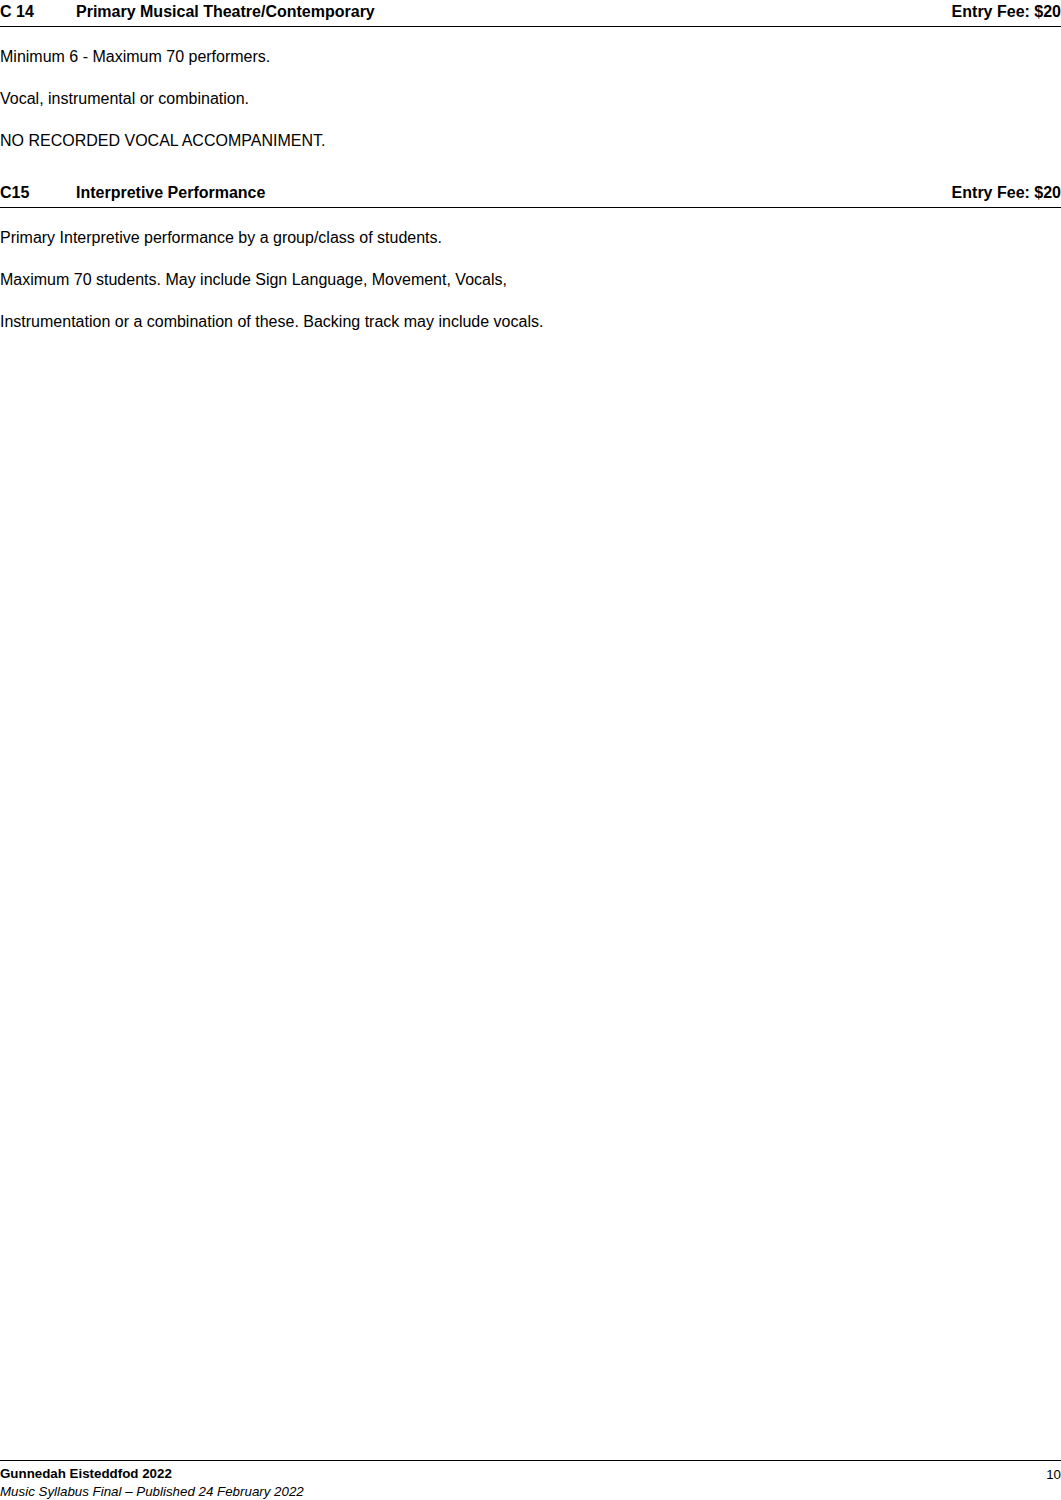C 14 Primary Musical Theatre/Contemporary
Entry Fee: $20
Minimum 6 - Maximum 70 performers.
Vocal, instrumental or combination.
NO RECORDED VOCAL ACCOMPANIMENT.
C15 Interpretive Performance
Entry Fee: $20
Primary Interpretive performance by a group/class of students.
Maximum 70 students. May include Sign Language, Movement, Vocals,
Instrumentation or a combination of these. Backing track may include vocals.
Gunnedah Eisteddfod 2022
Music Syllabus Final – Published 24 February 2022
10